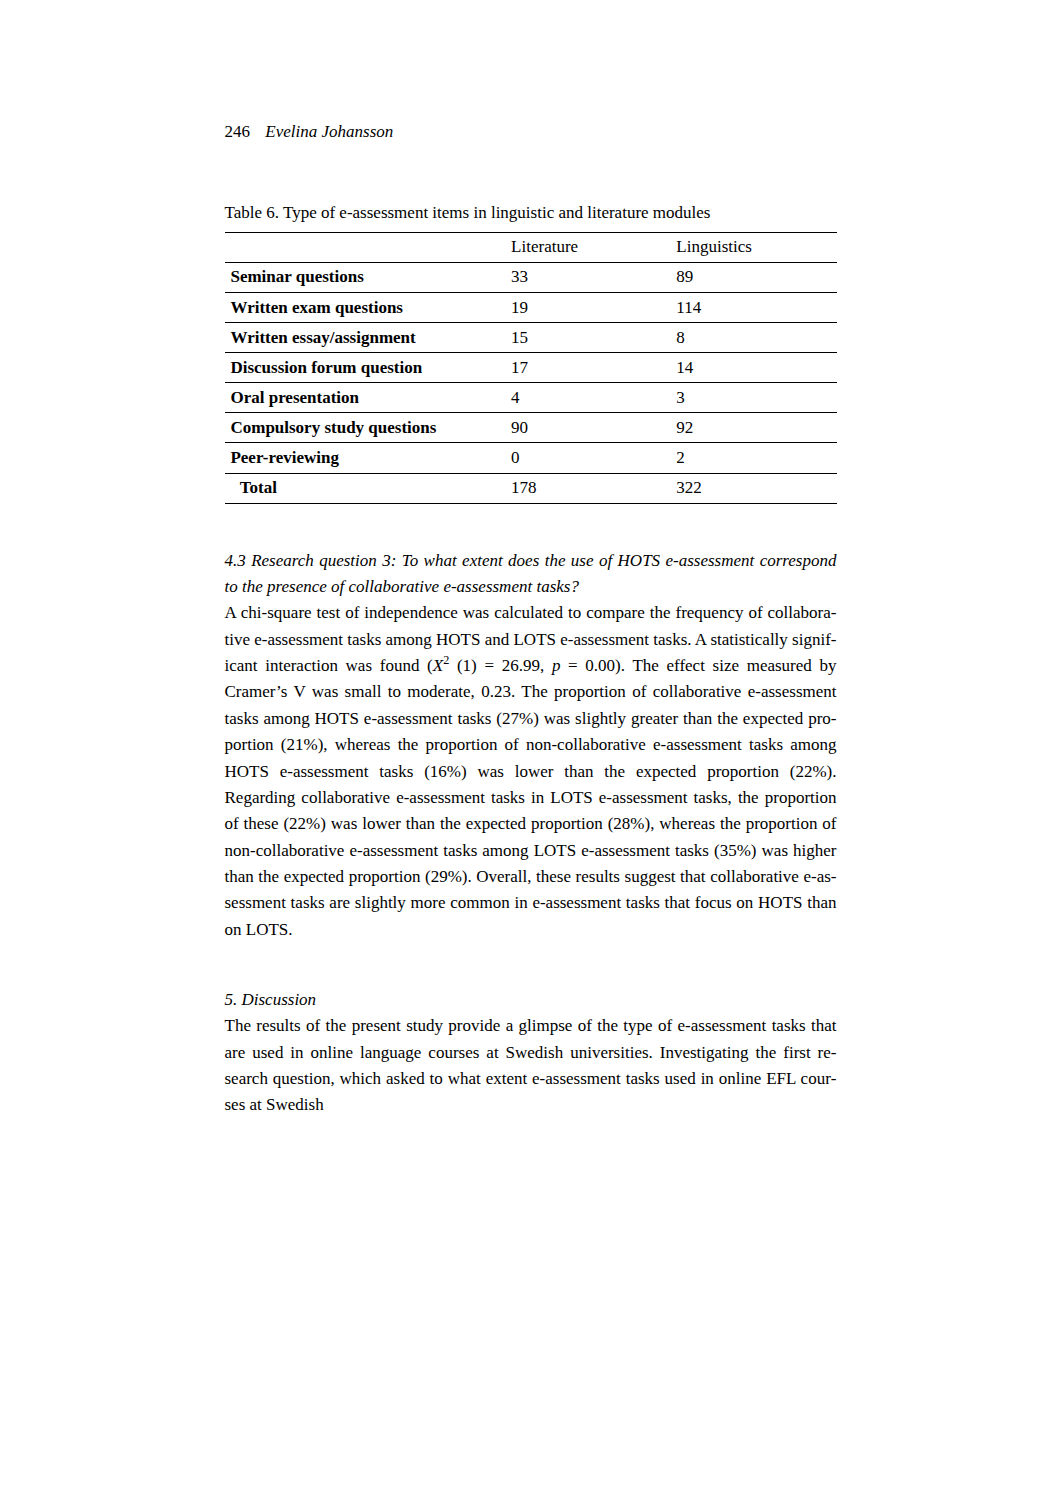246 Evelina Johansson
Table 6. Type of e-assessment items in linguistic and literature modules
| | Literature | Linguistics |
| --- | --- | --- |
| Seminar questions | 33 | 89 |
| Written exam questions | 19 | 114 |
| Written essay/assignment | 15 | 8 |
| Discussion forum question | 17 | 14 |
| Oral presentation | 4 | 3 |
| Compulsory study questions | 90 | 92 |
| Peer-reviewing | 0 | 2 |
| Total | 178 | 322 |
4.3 Research question 3: To what extent does the use of HOTS e-assessment correspond to the presence of collaborative e-assessment tasks?
A chi-square test of independence was calculated to compare the frequency of collaborative e-assessment tasks among HOTS and LOTS e-assessment tasks. A statistically significant interaction was found (X2 (1) = 26.99, p = 0.00). The effect size measured by Cramer’s V was small to moderate, 0.23. The proportion of collaborative e-assessment tasks among HOTS e-assessment tasks (27%) was slightly greater than the expected proportion (21%), whereas the proportion of non-collaborative e-assessment tasks among HOTS e-assessment tasks (16%) was lower than the expected proportion (22%). Regarding collaborative e-assessment tasks in LOTS e-assessment tasks, the proportion of these (22%) was lower than the expected proportion (28%), whereas the proportion of non-collaborative e-assessment tasks among LOTS e-assessment tasks (35%) was higher than the expected proportion (29%). Overall, these results suggest that collaborative e-assessment tasks are slightly more common in e-assessment tasks that focus on HOTS than on LOTS.
5. Discussion
The results of the present study provide a glimpse of the type of e-assessment tasks that are used in online language courses at Swedish universities. Investigating the first research question, which asked to what extent e-assessment tasks used in online EFL courses at Swedish